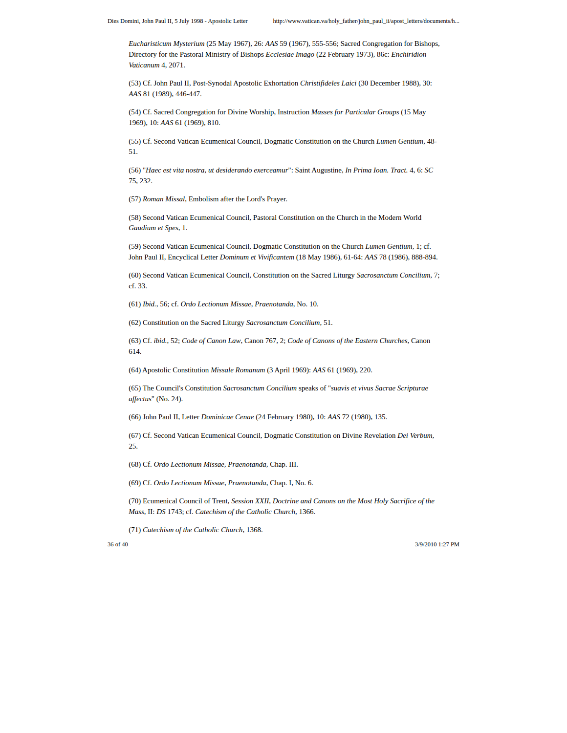Dies Domini, John Paul II, 5 July 1998 - Apostolic Letter http://www.vatican.va/holy_father/john_paul_ii/apost_letters/documents/h...
Eucharisticum Mysterium (25 May 1967), 26: AAS 59 (1967), 555-556; Sacred Congregation for Bishops, Directory for the Pastoral Ministry of Bishops Ecclesiae Imago (22 February 1973), 86c: Enchiridion Vaticanum 4, 2071.
(53) Cf. John Paul II, Post-Synodal Apostolic Exhortation Christifideles Laici (30 December 1988), 30: AAS 81 (1989), 446-447.
(54) Cf. Sacred Congregation for Divine Worship, Instruction Masses for Particular Groups (15 May 1969), 10: AAS 61 (1969), 810.
(55) Cf. Second Vatican Ecumenical Council, Dogmatic Constitution on the Church Lumen Gentium, 48-51.
(56) "Haec est vita nostra, ut desiderando exerceamur": Saint Augustine, In Prima Ioan. Tract. 4, 6: SC 75, 232.
(57) Roman Missal, Embolism after the Lord's Prayer.
(58) Second Vatican Ecumenical Council, Pastoral Constitution on the Church in the Modern World Gaudium et Spes, 1.
(59) Second Vatican Ecumenical Council, Dogmatic Constitution on the Church Lumen Gentium, 1; cf. John Paul II, Encyclical Letter Dominum et Vivificantem (18 May 1986), 61-64: AAS 78 (1986), 888-894.
(60) Second Vatican Ecumenical Council, Constitution on the Sacred Liturgy Sacrosanctum Concilium, 7; cf. 33.
(61) Ibid., 56; cf. Ordo Lectionum Missae, Praenotanda, No. 10.
(62) Constitution on the Sacred Liturgy Sacrosanctum Concilium, 51.
(63) Cf. ibid., 52; Code of Canon Law, Canon 767, 2; Code of Canons of the Eastern Churches, Canon 614.
(64) Apostolic Constitution Missale Romanum (3 April 1969): AAS 61 (1969), 220.
(65) The Council's Constitution Sacrosanctum Concilium speaks of "suavis et vivus Sacrae Scripturae affectus" (No. 24).
(66) John Paul II, Letter Dominicae Cenae (24 February 1980), 10: AAS 72 (1980), 135.
(67) Cf. Second Vatican Ecumenical Council, Dogmatic Constitution on Divine Revelation Dei Verbum, 25.
(68) Cf. Ordo Lectionum Missae, Praenotanda, Chap. III.
(69) Cf. Ordo Lectionum Missae, Praenotanda, Chap. I, No. 6.
(70) Ecumenical Council of Trent, Session XXII, Doctrine and Canons on the Most Holy Sacrifice of the Mass, II: DS 1743; cf. Catechism of the Catholic Church, 1366.
(71) Catechism of the Catholic Church, 1368.
36 of 40 3/9/2010 1:27 PM